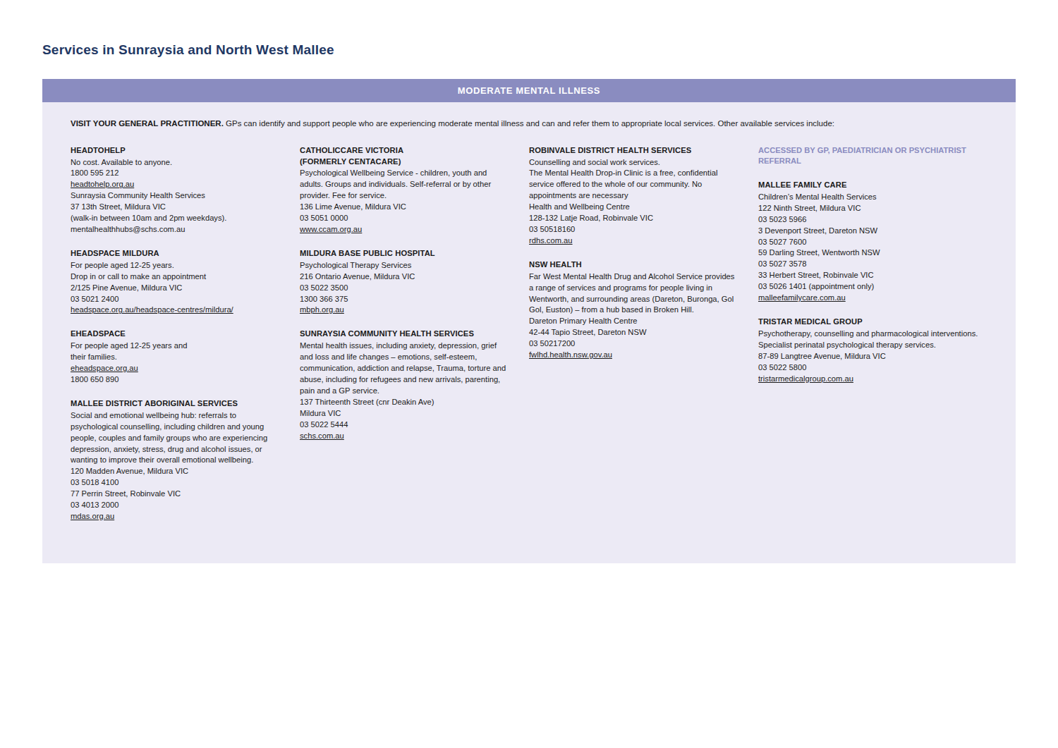Services in Sunraysia and North West Mallee
MODERATE MENTAL ILLNESS
VISIT YOUR GENERAL PRACTITIONER. GPs can identify and support people who are experiencing moderate mental illness and can and refer them to appropriate local services. Other available services include:
Headtohelp
No cost. Available to anyone.
1800 595 212
headtohelp.org.au
Sunraysia Community Health Services
37 13th Street, Mildura VIC
(walk-in between 10am and 2pm weekdays).
mentalhealthhubs@schs.com.au
Headspace Mildura
For people aged 12-25 years.
Drop in or call to make an appointment
2/125 Pine Avenue, Mildura VIC
03 5021 2400
headspace.org.au/headspace-centres/mildura/
eheadspace
For people aged 12-25 years and
their families.
eheadspace.org.au
1800 650 890
Mallee District Aboriginal Services
Social and emotional wellbeing hub: referrals to psychological counselling, including children and young people, couples and family groups who are experiencing depression, anxiety, stress, drug and alcohol issues, or wanting to improve their overall emotional wellbeing.
120 Madden Avenue, Mildura VIC
03 5018 4100
77 Perrin Street, Robinvale VIC
03 4013 2000
mdas.org.au
Catholiccare Victoria
(formerly Centacare)
Psychological Wellbeing Service - children, youth and adults. Groups and individuals. Self-referral or by other provider. Fee for service.
136 Lime Avenue, Mildura VIC
03 5051 0000
www.ccam.org.au
Mildura Base Public Hospital
Psychological Therapy Services
216 Ontario Avenue, Mildura VIC
03 5022 3500
1300 366 375
mbph.org.au
Sunraysia Community Health Services
Mental health issues, including anxiety, depression, grief and loss and life changes – emotions, self-esteem, communication, addiction and relapse, Trauma, torture and abuse, including for refugees and new arrivals, parenting, pain and a GP service.
137 Thirteenth Street (cnr Deakin Ave)
Mildura VIC
03 5022 5444
schs.com.au
Robinvale District Health Services
Counselling and social work services.
The Mental Health Drop-in Clinic is a free, confidential service offered to the whole of our community. No appointments are necessary
Health and Wellbeing Centre
128-132 Latje Road, Robinvale VIC
03 50518160
rdhs.com.au
NSW Health
Far West Mental Health Drug and Alcohol Service provides a range of services and programs for people living in Wentworth, and surrounding areas (Dareton, Buronga, Gol Gol, Euston) – from a hub based in Broken Hill.
Dareton Primary Health Centre
42-44 Tapio Street, Dareton NSW
03 50217200
fwlhd.health.nsw.gov.au
Accessed by GP, paediatrician or psychiatrist referral
Mallee Family Care
Children’s Mental Health Services
122 Ninth Street, Mildura VIC
03 5023 5966
3 Devenport Street, Dareton NSW
03 5027 7600
59 Darling Street, Wentworth NSW
03 5027 3578
33 Herbert Street, Robinvale VIC
03 5026 1401 (appointment only)
malleefamilycare.com.au
Tristar Medical Group
Psychotherapy, counselling and pharmacological interventions. Specialist perinatal psychological therapy services.
87-89 Langtree Avenue, Mildura VIC
03 5022 5800
tristarmedicalgroup.com.au